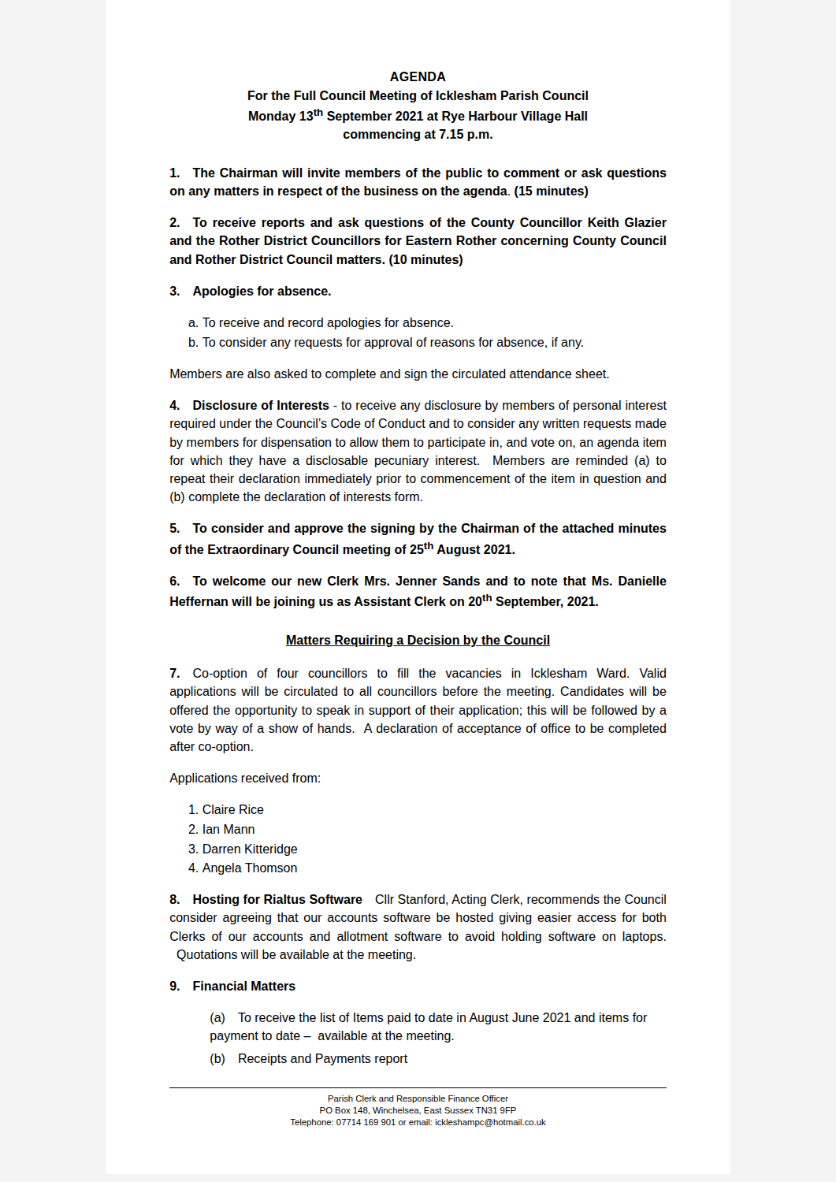AGENDA
For the Full Council Meeting of Icklesham Parish Council
Monday 13th September 2021 at Rye Harbour Village Hall
commencing at 7.15 p.m.
1. The Chairman will invite members of the public to comment or ask questions on any matters in respect of the business on the agenda. (15 minutes)
2. To receive reports and ask questions of the County Councillor Keith Glazier and the Rother District Councillors for Eastern Rother concerning County Council and Rother District Council matters. (10 minutes)
3. Apologies for absence.
To receive and record apologies for absence.
To consider any requests for approval of reasons for absence, if any.
Members are also asked to complete and sign the circulated attendance sheet.
4. Disclosure of Interests - to receive any disclosure by members of personal interest required under the Council’s Code of Conduct and to consider any written requests made by members for dispensation to allow them to participate in, and vote on, an agenda item for which they have a disclosable pecuniary interest. Members are reminded (a) to repeat their declaration immediately prior to commencement of the item in question and (b) complete the declaration of interests form.
5. To consider and approve the signing by the Chairman of the attached minutes of the Extraordinary Council meeting of 25th August 2021.
6. To welcome our new Clerk Mrs. Jenner Sands and to note that Ms. Danielle Heffernan will be joining us as Assistant Clerk on 20th September, 2021.
Matters Requiring a Decision by the Council
7. Co-option of four councillors to fill the vacancies in Icklesham Ward. Valid applications will be circulated to all councillors before the meeting. Candidates will be offered the opportunity to speak in support of their application; this will be followed by a vote by way of a show of hands. A declaration of acceptance of office to be completed after co-option.
Applications received from:
Claire Rice
Ian Mann
Darren Kitteridge
Angela Thomson
8. Hosting for Rialtus Software Cllr Stanford, Acting Clerk, recommends the Council consider agreeing that our accounts software be hosted giving easier access for both Clerks of our accounts and allotment software to avoid holding software on laptops. Quotations will be available at the meeting.
9. Financial Matters
(a) To receive the list of Items paid to date in August June 2021 and items for payment to date – available at the meeting.
(b) Receipts and Payments report
Parish Clerk and Responsible Finance Officer
PO Box 148, Winchelsea, East Sussex TN31 9FP
Telephone: 07714 169 901 or email: ickleshampc@hotmail.co.uk